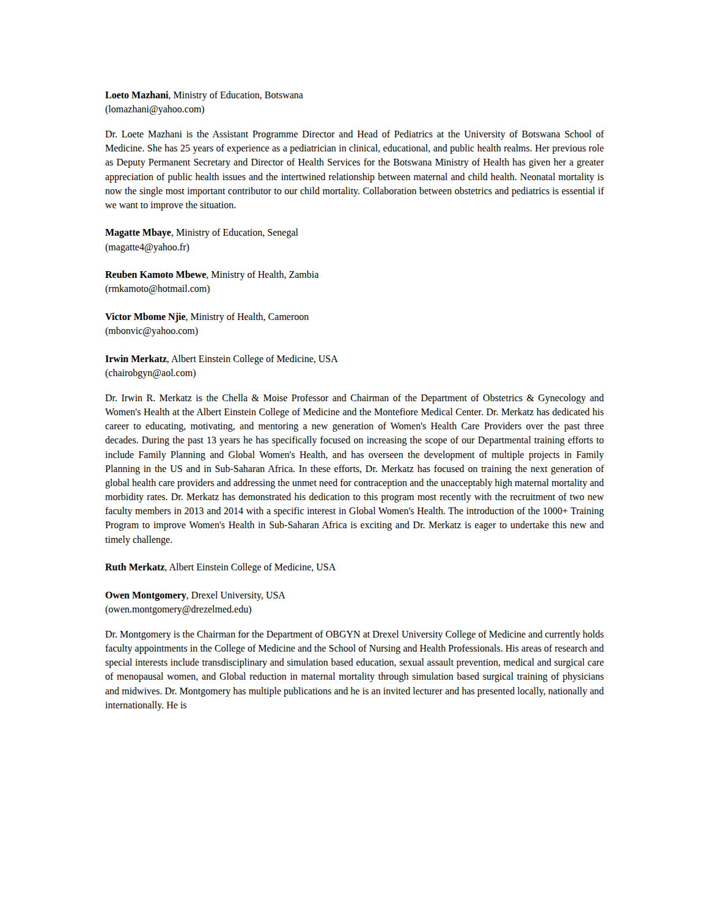Loeto Mazhani, Ministry of Education, Botswana
(lomazhani@yahoo.com)
Dr. Loete Mazhani is the Assistant Programme Director and Head of Pediatrics at the University of Botswana School of Medicine. She has 25 years of experience as a pediatrician in clinical, educational, and public health realms. Her previous role as Deputy Permanent Secretary and Director of Health Services for the Botswana Ministry of Health has given her a greater appreciation of public health issues and the intertwined relationship between maternal and child health. Neonatal mortality is now the single most important contributor to our child mortality. Collaboration between obstetrics and pediatrics is essential if we want to improve the situation.
Magatte Mbaye, Ministry of Education, Senegal
(magatte4@yahoo.fr)
Reuben Kamoto Mbewe, Ministry of Health, Zambia
(rmkamoto@hotmail.com)
Victor Mbome Njie, Ministry of Health, Cameroon
(mbonvic@yahoo.com)
Irwin Merkatz, Albert Einstein College of Medicine, USA
(chairobgyn@aol.com)
Dr. Irwin R. Merkatz is the Chella & Moise Professor and Chairman of the Department of Obstetrics & Gynecology and Women's Health at the Albert Einstein College of Medicine and the Montefiore Medical Center. Dr. Merkatz has dedicated his career to educating, motivating, and mentoring a new generation of Women's Health Care Providers over the past three decades. During the past 13 years he has specifically focused on increasing the scope of our Departmental training efforts to include Family Planning and Global Women's Health, and has overseen the development of multiple projects in Family Planning in the US and in Sub-Saharan Africa. In these efforts, Dr. Merkatz has focused on training the next generation of global health care providers and addressing the unmet need for contraception and the unacceptably high maternal mortality and morbidity rates. Dr. Merkatz has demonstrated his dedication to this program most recently with the recruitment of two new faculty members in 2013 and 2014 with a specific interest in Global Women's Health. The introduction of the 1000+ Training Program to improve Women's Health in Sub-Saharan Africa is exciting and Dr. Merkatz is eager to undertake this new and timely challenge.
Ruth Merkatz, Albert Einstein College of Medicine, USA
Owen Montgomery, Drexel University, USA
(owen.montgomery@drezelmed.edu)
Dr. Montgomery is the Chairman for the Department of OBGYN at Drexel University College of Medicine and currently holds faculty appointments in the College of Medicine and the School of Nursing and Health Professionals. His areas of research and special interests include transdisciplinary and simulation based education, sexual assault prevention, medical and surgical care of menopausal women, and Global reduction in maternal mortality through simulation based surgical training of physicians and midwives. Dr. Montgomery has multiple publications and he is an invited lecturer and has presented locally, nationally and internationally. He is